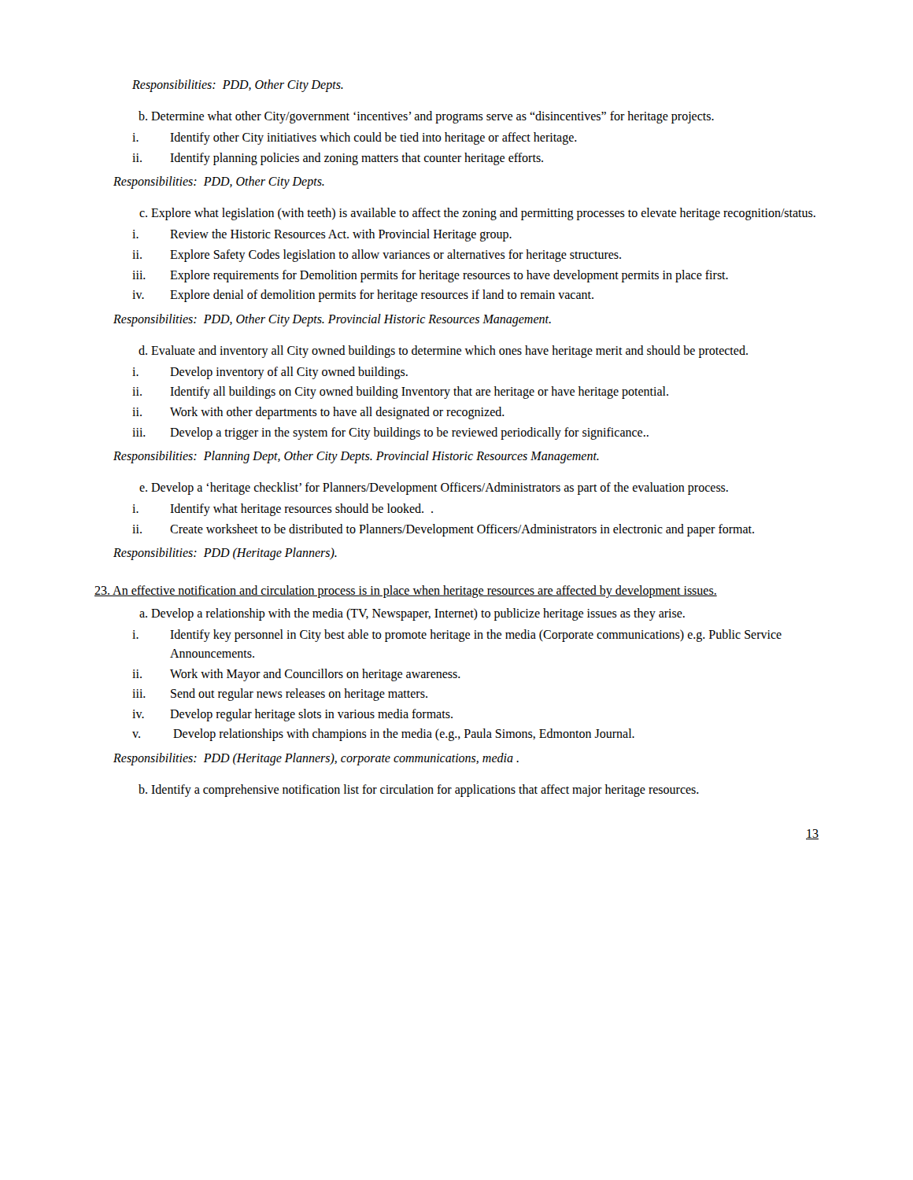Responsibilities: PDD, Other City Depts.
Determine what other City/government ‘incentives’ and programs serve as “disincentives” for heritage projects.
i. Identify other City initiatives which could be tied into heritage or affect heritage.
ii. Identify planning policies and zoning matters that counter heritage efforts.
Responsibilities: PDD, Other City Depts.
Explore what legislation (with teeth) is available to affect the zoning and permitting processes to elevate heritage recognition/status.
i. Review the Historic Resources Act. with Provincial Heritage group.
ii. Explore Safety Codes legislation to allow variances or alternatives for heritage structures.
iii. Explore requirements for Demolition permits for heritage resources to have development permits in place first.
iv. Explore denial of demolition permits for heritage resources if land to remain vacant.
Responsibilities: PDD, Other City Depts. Provincial Historic Resources Management.
Evaluate and inventory all City owned buildings to determine which ones have heritage merit and should be protected.
i. Develop inventory of all City owned buildings.
ii. Identify all buildings on City owned building Inventory that are heritage or have heritage potential.
ii. Work with other departments to have all designated or recognized.
iii. Develop a trigger in the system for City buildings to be reviewed periodically for significance..
Responsibilities: Planning Dept, Other City Depts. Provincial Historic Resources Management.
Develop a ‘heritage checklist’ for Planners/Development Officers/Administrators as part of the evaluation process.
i. Identify what heritage resources should be looked. .
ii. Create worksheet to be distributed to Planners/Development Officers/Administrators in electronic and paper format.
Responsibilities: PDD (Heritage Planners).
23. An effective notification and circulation process is in place when heritage resources are affected by development issues.
Develop a relationship with the media (TV, Newspaper, Internet) to publicize heritage issues as they arise.
i. Identify key personnel in City best able to promote heritage in the media (Corporate communications) e.g. Public Service Announcements.
ii. Work with Mayor and Councillors on heritage awareness.
iii. Send out regular news releases on heritage matters.
iv. Develop regular heritage slots in various media formats.
v. Develop relationships with champions in the media (e.g., Paula Simons, Edmonton Journal.
Responsibilities: PDD (Heritage Planners), corporate communications, media .
Identify a comprehensive notification list for circulation for applications that affect major heritage resources.
13